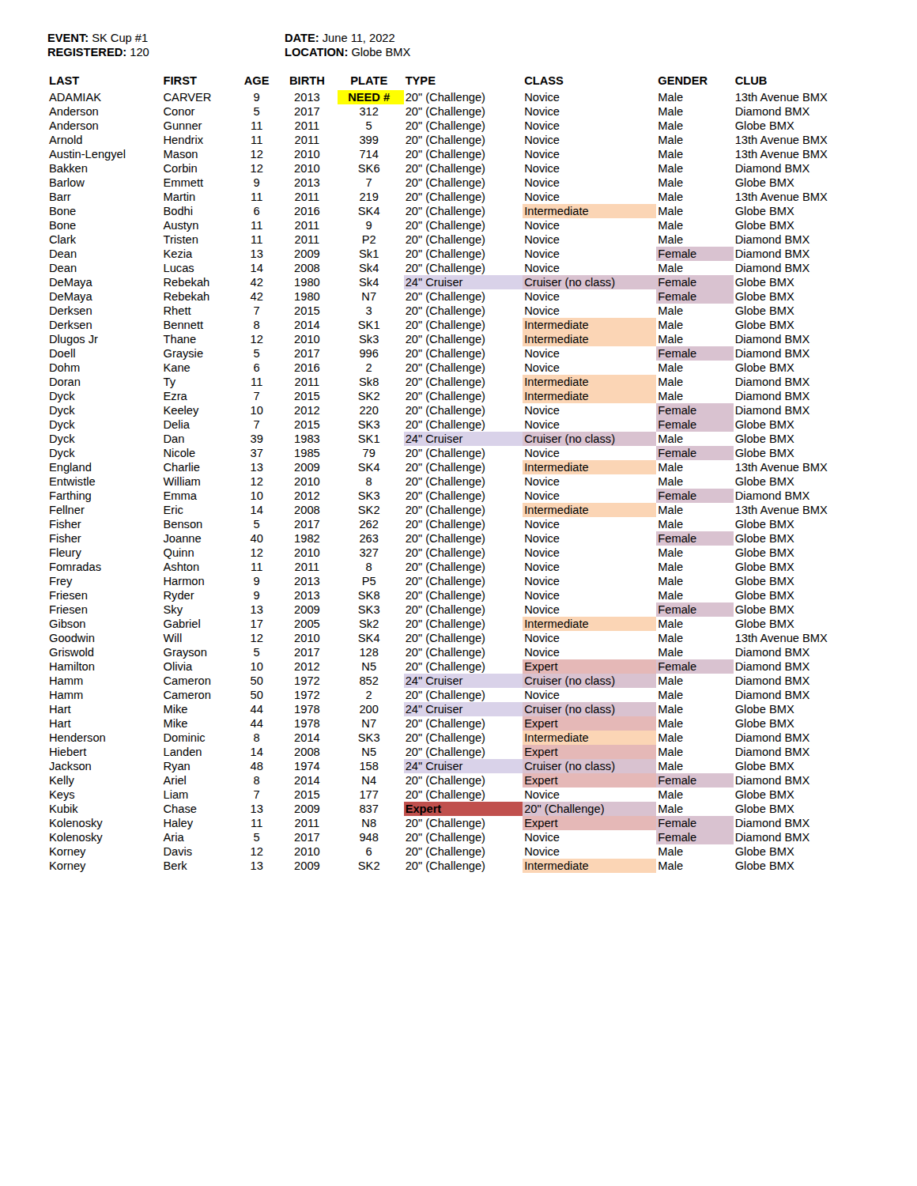EVENT: SK Cup #1
DATE: June 11, 2022
REGISTERED: 120
LOCATION: Globe BMX
| LAST | FIRST | AGE | BIRTH | PLATE | TYPE | CLASS | GENDER | CLUB |
| --- | --- | --- | --- | --- | --- | --- | --- | --- |
| ADAMIAK | CARVER | 9 | 2013 | NEED # | 20" (Challenge) | Novice | Male | 13th Avenue BMX |
| Anderson | Conor | 5 | 2017 | 312 | 20" (Challenge) | Novice | Male | Diamond BMX |
| Anderson | Gunner | 11 | 2011 | 5 | 20" (Challenge) | Novice | Male | Globe BMX |
| Arnold | Hendrix | 11 | 2011 | 399 | 20" (Challenge) | Novice | Male | 13th Avenue BMX |
| Austin-Lengyel | Mason | 12 | 2010 | 714 | 20" (Challenge) | Novice | Male | 13th Avenue BMX |
| Bakken | Corbin | 12 | 2010 | SK6 | 20" (Challenge) | Novice | Male | Diamond BMX |
| Barlow | Emmett | 9 | 2013 | 7 | 20" (Challenge) | Novice | Male | Globe BMX |
| Barr | Martin | 11 | 2011 | 219 | 20" (Challenge) | Novice | Male | 13th Avenue BMX |
| Bone | Bodhi | 6 | 2016 | SK4 | 20" (Challenge) | Intermediate | Male | Globe BMX |
| Bone | Austyn | 11 | 2011 | 9 | 20" (Challenge) | Novice | Male | Globe BMX |
| Clark | Tristen | 11 | 2011 | P2 | 20" (Challenge) | Novice | Male | Diamond BMX |
| Dean | Kezia | 13 | 2009 | Sk1 | 20" (Challenge) | Novice | Female | Diamond BMX |
| Dean | Lucas | 14 | 2008 | Sk4 | 20" (Challenge) | Novice | Male | Diamond BMX |
| DeMaya | Rebekah | 42 | 1980 | Sk4 | 24" Cruiser | Cruiser (no class) | Female | Globe BMX |
| DeMaya | Rebekah | 42 | 1980 | N7 | 20" (Challenge) | Novice | Female | Globe BMX |
| Derksen | Rhett | 7 | 2015 | 3 | 20" (Challenge) | Novice | Male | Globe BMX |
| Derksen | Bennett | 8 | 2014 | SK1 | 20" (Challenge) | Intermediate | Male | Globe BMX |
| Dlugos Jr | Thane | 12 | 2010 | Sk3 | 20" (Challenge) | Intermediate | Male | Diamond BMX |
| Doell | Graysie | 5 | 2017 | 996 | 20" (Challenge) | Novice | Female | Diamond BMX |
| Dohm | Kane | 6 | 2016 | 2 | 20" (Challenge) | Novice | Male | Globe BMX |
| Doran | Ty | 11 | 2011 | Sk8 | 20" (Challenge) | Intermediate | Male | Diamond BMX |
| Dyck | Ezra | 7 | 2015 | SK2 | 20" (Challenge) | Intermediate | Male | Diamond BMX |
| Dyck | Keeley | 10 | 2012 | 220 | 20" (Challenge) | Novice | Female | Diamond BMX |
| Dyck | Delia | 7 | 2015 | SK3 | 20" (Challenge) | Novice | Female | Globe BMX |
| Dyck | Dan | 39 | 1983 | SK1 | 24" Cruiser | Cruiser (no class) | Male | Globe BMX |
| Dyck | Nicole | 37 | 1985 | 79 | 20" (Challenge) | Novice | Female | Globe BMX |
| England | Charlie | 13 | 2009 | SK4 | 20" (Challenge) | Intermediate | Male | 13th Avenue BMX |
| Entwistle | William | 12 | 2010 | 8 | 20" (Challenge) | Novice | Male | Globe BMX |
| Farthing | Emma | 10 | 2012 | SK3 | 20" (Challenge) | Novice | Female | Diamond BMX |
| Fellner | Eric | 14 | 2008 | SK2 | 20" (Challenge) | Intermediate | Male | 13th Avenue BMX |
| Fisher | Benson | 5 | 2017 | 262 | 20" (Challenge) | Novice | Male | Globe BMX |
| Fisher | Joanne | 40 | 1982 | 263 | 20" (Challenge) | Novice | Female | Globe BMX |
| Fleury | Quinn | 12 | 2010 | 327 | 20" (Challenge) | Novice | Male | Globe BMX |
| Fomradas | Ashton | 11 | 2011 | 8 | 20" (Challenge) | Novice | Male | Globe BMX |
| Frey | Harmon | 9 | 2013 | P5 | 20" (Challenge) | Novice | Male | Globe BMX |
| Friesen | Ryder | 9 | 2013 | SK8 | 20" (Challenge) | Novice | Male | Globe BMX |
| Friesen | Sky | 13 | 2009 | SK3 | 20" (Challenge) | Novice | Female | Globe BMX |
| Gibson | Gabriel | 17 | 2005 | Sk2 | 20" (Challenge) | Intermediate | Male | Globe BMX |
| Goodwin | Will | 12 | 2010 | SK4 | 20" (Challenge) | Novice | Male | 13th Avenue BMX |
| Griswold | Grayson | 5 | 2017 | 128 | 20" (Challenge) | Novice | Male | Diamond BMX |
| Hamilton | Olivia | 10 | 2012 | N5 | 20" (Challenge) | Expert | Female | Diamond BMX |
| Hamm | Cameron | 50 | 1972 | 852 | 24" Cruiser | Cruiser (no class) | Male | Diamond BMX |
| Hamm | Cameron | 50 | 1972 | 2 | 20" (Challenge) | Novice | Male | Diamond BMX |
| Hart | Mike | 44 | 1978 | 200 | 24" Cruiser | Cruiser (no class) | Male | Globe BMX |
| Hart | Mike | 44 | 1978 | N7 | 20" (Challenge) | Expert | Male | Globe BMX |
| Henderson | Dominic | 8 | 2014 | SK3 | 20" (Challenge) | Intermediate | Male | Diamond BMX |
| Hiebert | Landen | 14 | 2008 | N5 | 20" (Challenge) | Expert | Male | Diamond BMX |
| Jackson | Ryan | 48 | 1974 | 158 | 24" Cruiser | Cruiser (no class) | Male | Globe BMX |
| Kelly | Ariel | 8 | 2014 | N4 | 20" (Challenge) | Expert | Female | Diamond BMX |
| Keys | Liam | 7 | 2015 | 177 | 20" (Challenge) | Novice | Male | Globe BMX |
| Kubik | Chase | 13 | 2009 | 837 | Expert | 20" (Challenge) | Male | Globe BMX |
| Kolenosky | Haley | 11 | 2011 | N8 | 20" (Challenge) | Expert | Female | Diamond BMX |
| Kolenosky | Aria | 5 | 2017 | 948 | 20" (Challenge) | Novice | Female | Diamond BMX |
| Korney | Davis | 12 | 2010 | 6 | 20" (Challenge) | Novice | Male | Globe BMX |
| Korney | Berk | 13 | 2009 | SK2 | 20" (Challenge) | Intermediate | Male | Globe BMX |